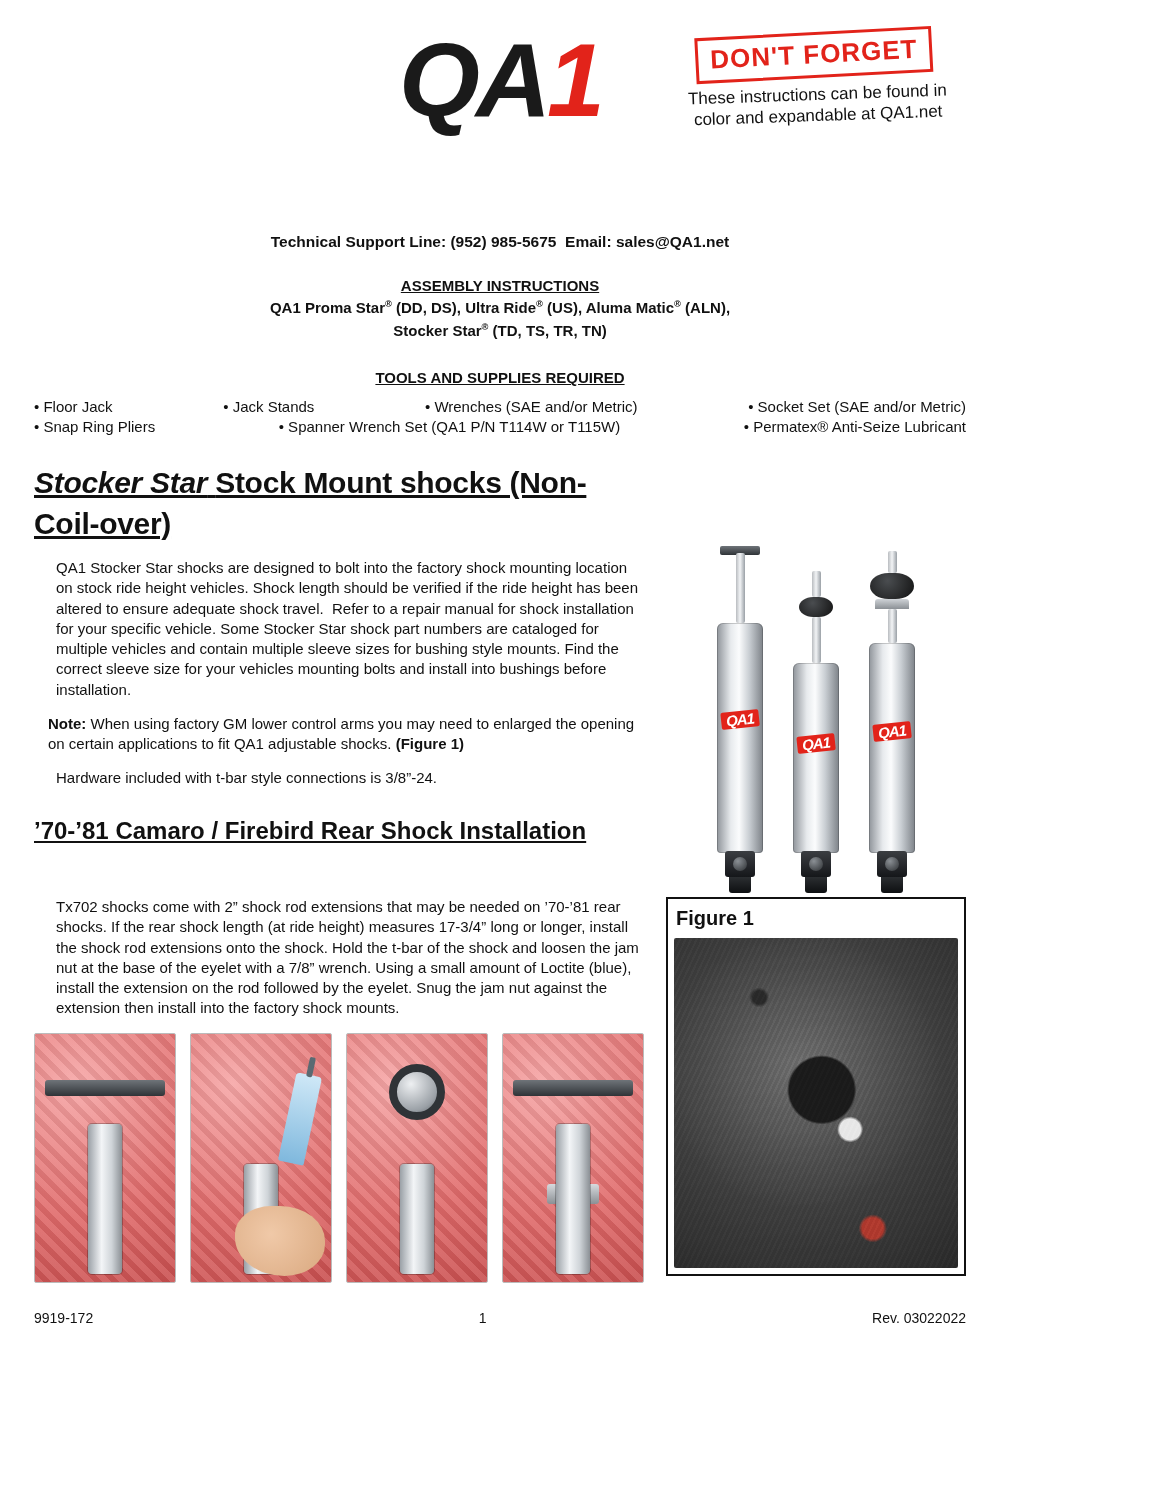QA 1
DON'T FORGET
These instructions can be found in color and expandable at QA1.net
Technical Support Line: (952) 985-5675 Email: sales@QA1.net
ASSEMBLY INSTRUCTIONS
QA1 Proma Star® (DD, DS), Ultra Ride® (US), Aluma Matic® (ALN),
Stocker Star® (TD, TS, TR, TN)
TOOLS AND SUPPLIES REQUIRED
• Floor Jack • Jack Stands • Wrenches (SAE and/or Metric) • Socket Set (SAE and/or Metric)
• Snap Ring Pliers • Spanner Wrench Set (QA1 P/N T114W or T115W) • Permatex® Anti-Seize Lubricant
Stocker Star Stock Mount shocks (Non-Coil-over)
QA1 Stocker Star shocks are designed to bolt into the factory shock mounting location on stock ride height vehicles. Shock length should be verified if the ride height has been altered to ensure adequate shock travel. Refer to a repair manual for shock installation for your specific vehicle. Some Stocker Star shock part numbers are cataloged for multiple vehicles and contain multiple sleeve sizes for bushing style mounts. Find the correct sleeve size for your vehicles mounting bolts and install into bushings before installation.
Note: When using factory GM lower control arms you may need to enlarged the opening on certain applications to fit QA1 adjustable shocks. (Figure 1)
Hardware included with t-bar style connections is 3/8”-24.
’70-’81 Camaro / Firebird Rear Shock Installation
QA1
QA1
QA1
Tx702 shocks come with 2” shock rod extensions that may be needed on ’70-’81 rear shocks. If the rear shock length (at ride height) measures 17-3/4” long or longer, install the shock rod extensions onto the shock. Hold the t-bar of the shock and loosen the jam nut at the base of the eyelet with a 7/8” wrench. Using a small amount of Loctite (blue), install the extension on the rod followed by the eyelet. Snug the jam nut against the extension then install into the factory shock mounts.
Figure 1
9919-172
1
Rev. 03022022